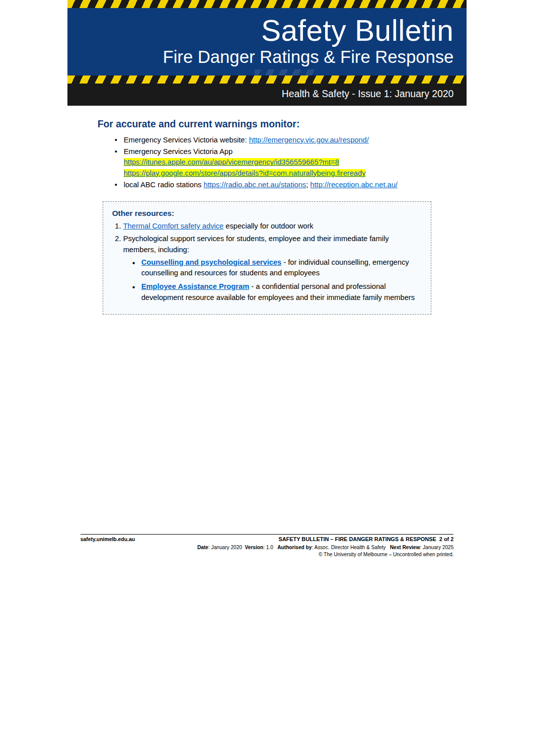Safety Bulletin
Fire Danger Ratings & Fire Response
Health & Safety - Issue 1: January 2020
For accurate and current warnings monitor:
Emergency Services Victoria website: http://emergency.vic.gov.au/respond/
Emergency Services Victoria App https://itunes.apple.com/au/app/vicemergency/id356559665?mt=8 https://play.google.com/store/apps/details?id=com.naturallybeing.fireready
local ABC radio stations https://radio.abc.net.au/stations; http://reception.abc.net.au/
Other resources:
Thermal Comfort safety advice especially for outdoor work
Psychological support services for students, employee and their immediate family members, including:
Counselling and psychological services - for individual counselling, emergency counselling and resources for students and employees
Employee Assistance Program - a confidential personal and professional development resource available for employees and their immediate family members
safety.unimelb.edu.au SAFETY BULLETIN – FIRE DANGER RATINGS & RESPONSE 2 of 2
Date: January 2020 Version: 1.0 Authorised by: Assoc. Director Health & Safety Next Review: January 2025
© The University of Melbourne – Uncontrolled when printed.